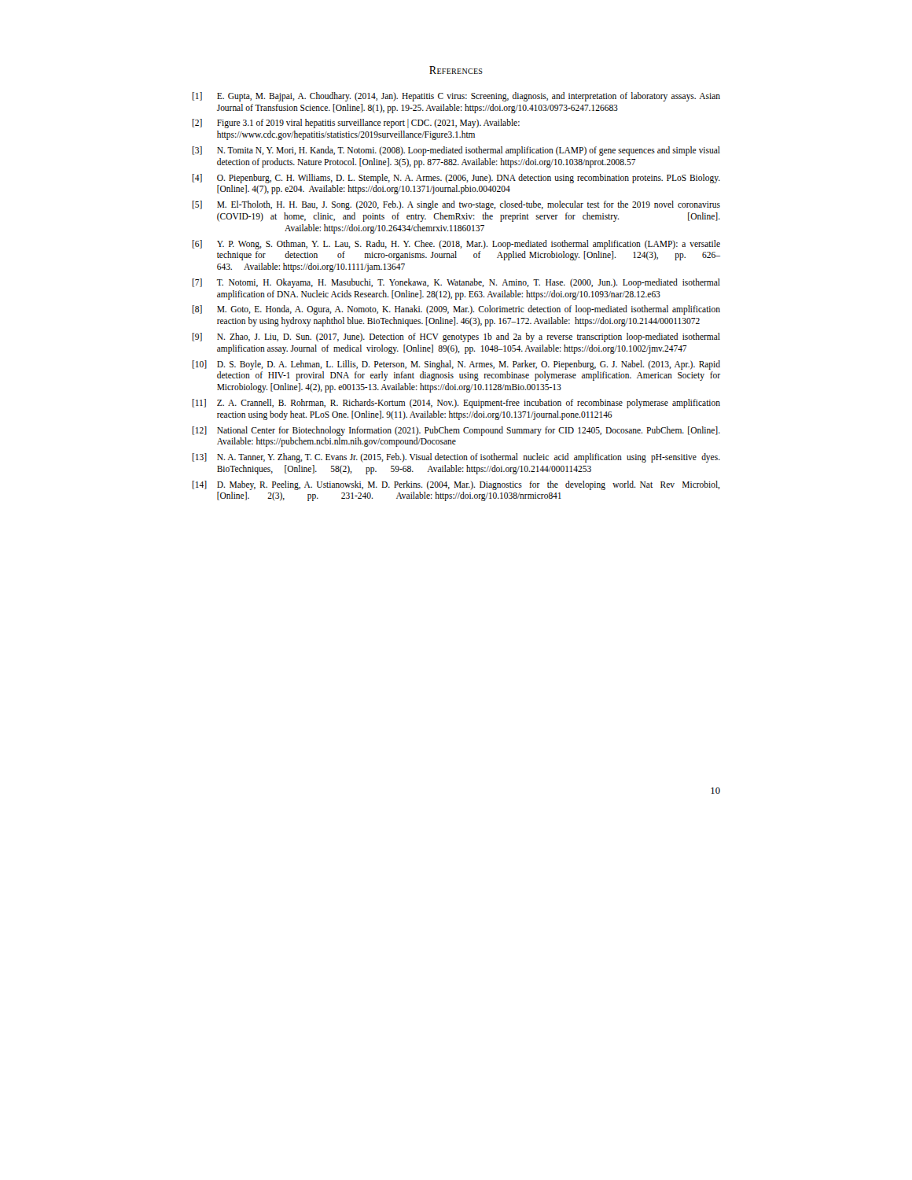References
[1] E. Gupta, M. Bajpai, A. Choudhary. (2014, Jan). Hepatitis C virus: Screening, diagnosis, and interpretation of laboratory assays. Asian Journal of Transfusion Science. [Online]. 8(1), pp. 19-25. Available: https://doi.org/10.4103/0973-6247.126683
[2] Figure 3.1 of 2019 viral hepatitis surveillance report | CDC. (2021, May). Available:
https://www.cdc.gov/hepatitis/statistics/2019surveillance/Figure3.1.htm
[3] N. Tomita N, Y. Mori, H. Kanda, T. Notomi. (2008). Loop-mediated isothermal amplification (LAMP) of gene sequences and simple visual detection of products. Nature Protocol. [Online]. 3(5), pp. 877-882. Available: https://doi.org/10.1038/nprot.2008.57
[4] O. Piepenburg, C. H. Williams, D. L. Stemple, N. A. Armes. (2006, June). DNA detection using recombination proteins. PLoS Biology. [Online]. 4(7), pp. e204. Available: https://doi.org/10.1371/journal.pbio.0040204
[5] M. El-Tholoth, H. H. Bau, J. Song. (2020, Feb.). A single and two-stage, closed-tube, molecular test for the 2019 novel coronavirus (COVID-19) at home, clinic, and points of entry. ChemRxiv: the preprint server for chemistry. [Online]. Available: https://doi.org/10.26434/chemrxiv.11860137
[6] Y. P. Wong, S. Othman, Y. L. Lau, S. Radu, H. Y. Chee. (2018, Mar.). Loop-mediated isothermal amplification (LAMP): a versatile technique for detection of micro-organisms. Journal of Applied Microbiology. [Online]. 124(3), pp. 626–643. Available: https://doi.org/10.1111/jam.13647
[7] T. Notomi, H. Okayama, H. Masubuchi, T. Yonekawa, K. Watanabe, N. Amino, T. Hase. (2000, Jun.). Loop-mediated isothermal amplification of DNA. Nucleic Acids Research. [Online]. 28(12), pp. E63. Available: https://doi.org/10.1093/nar/28.12.e63
[8] M. Goto, E. Honda, A. Ogura, A. Nomoto, K. Hanaki. (2009, Mar.). Colorimetric detection of loop-mediated isothermal amplification reaction by using hydroxy naphthol blue. BioTechniques. [Online]. 46(3), pp. 167–172. Available: https://doi.org/10.2144/000113072
[9] N. Zhao, J. Liu, D. Sun. (2017, June). Detection of HCV genotypes 1b and 2a by a reverse transcription loop-mediated isothermal amplification assay. Journal of medical virology. [Online] 89(6), pp. 1048–1054. Available: https://doi.org/10.1002/jmv.24747
[10] D. S. Boyle, D. A. Lehman, L. Lillis, D. Peterson, M. Singhal, N. Armes, M. Parker, O. Piepenburg, G. J. Nabel. (2013, Apr.). Rapid detection of HIV-1 proviral DNA for early infant diagnosis using recombinase polymerase amplification. American Society for Microbiology. [Online]. 4(2), pp. e00135-13. Available: https://doi.org/10.1128/mBio.00135-13
[11] Z. A. Crannell, B. Rohrman, R. Richards-Kortum (2014, Nov.). Equipment-free incubation of recombinase polymerase amplification reaction using body heat. PLoS One. [Online]. 9(11). Available: https://doi.org/10.1371/journal.pone.0112146
[12] National Center for Biotechnology Information (2021). PubChem Compound Summary for CID 12405, Docosane. PubChem. [Online]. Available: https://pubchem.ncbi.nlm.nih.gov/compound/Docosane
[13] N. A. Tanner, Y. Zhang, T. C. Evans Jr. (2015, Feb.). Visual detection of isothermal nucleic acid amplification using pH-sensitive dyes. BioTechniques, [Online]. 58(2), pp. 59-68. Available: https://doi.org/10.2144/000114253
[14] D. Mabey, R. Peeling, A. Ustianowski, M. D. Perkins. (2004, Mar.). Diagnostics for the developing world. Nat Rev Microbiol, [Online]. 2(3), pp. 231-240. Available: https://doi.org/10.1038/nrmicro841
10